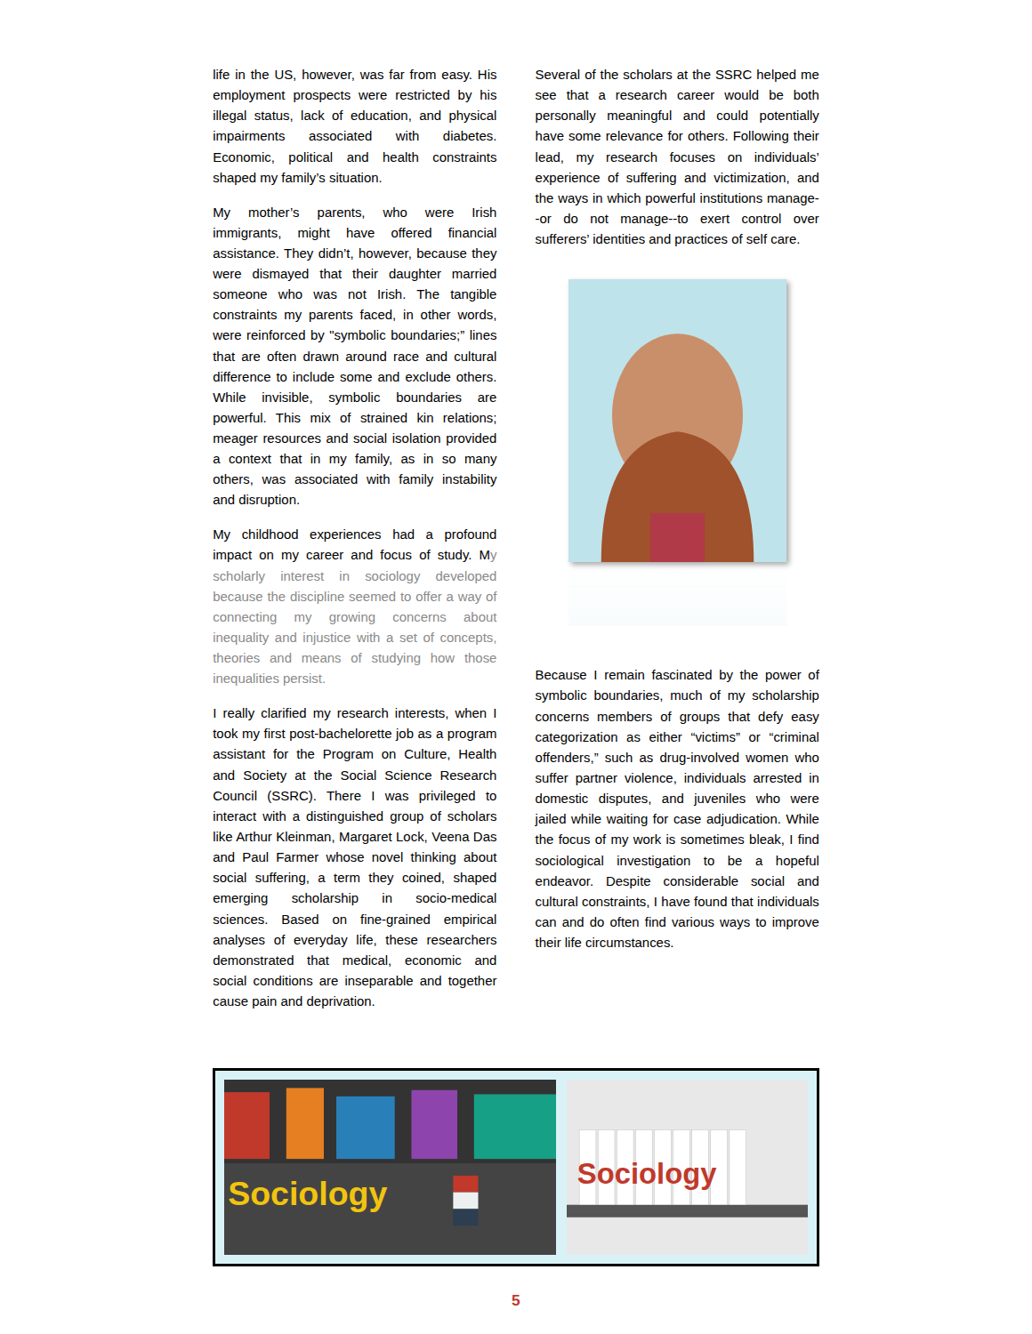life in the US, however, was far from easy. His employment prospects were restricted by his illegal status, lack of education, and physical impairments associated with diabetes. Economic, political and health constraints shaped my family’s situation.
My mother’s parents, who were Irish immigrants, might have offered financial assistance. They didn’t, however, because they were dismayed that their daughter married someone who was not Irish. The tangible constraints my parents faced, in other words, were reinforced by "symbolic boundaries;” lines that are often drawn around race and cultural difference to include some and exclude others. While invisible, symbolic boundaries are powerful. This mix of strained kin relations; meager resources and social isolation provided a context that in my family, as in so many others, was associated with family instability and disruption.
My childhood experiences had a profound impact on my career and focus of study. My scholarly interest in sociology developed because the discipline seemed to offer a way of connecting my growing concerns about inequality and injustice with a set of concepts, theories and means of studying how those inequalities persist.
I really clarified my research interests, when I took my first post-bachelorette job as a program assistant for the Program on Culture, Health and Society at the Social Science Research Council (SSRC). There I was privileged to interact with a distinguished group of scholars like Arthur Kleinman, Margaret Lock, Veena Das and Paul Farmer whose novel thinking about social suffering, a term they coined, shaped emerging scholarship in socio-medical sciences. Based on fine-grained empirical analyses of everyday life, these researchers demonstrated that medical, economic and social conditions are inseparable and together cause pain and deprivation.
Several of the scholars at the SSRC helped me see that a research career would be both personally meaningful and could potentially have some relevance for others. Following their lead, my research focuses on individuals’ experience of suffering and victimization, and the ways in which powerful institutions manage--or do not manage--to exert control over sufferers’ identities and practices of self care.
Because I remain fascinated by the power of symbolic boundaries, much of my scholarship concerns members of groups that defy easy categorization as either “victims” or “criminal offenders,” such as drug-involved women who suffer partner violence, individuals arrested in domestic disputes, and juveniles who were jailed while waiting for case adjudication. While the focus of my work is sometimes bleak, I find sociological investigation to be a hopeful endeavor. Despite considerable social and cultural constraints, I have found that individuals can and do often find various ways to improve their life circumstances.
5